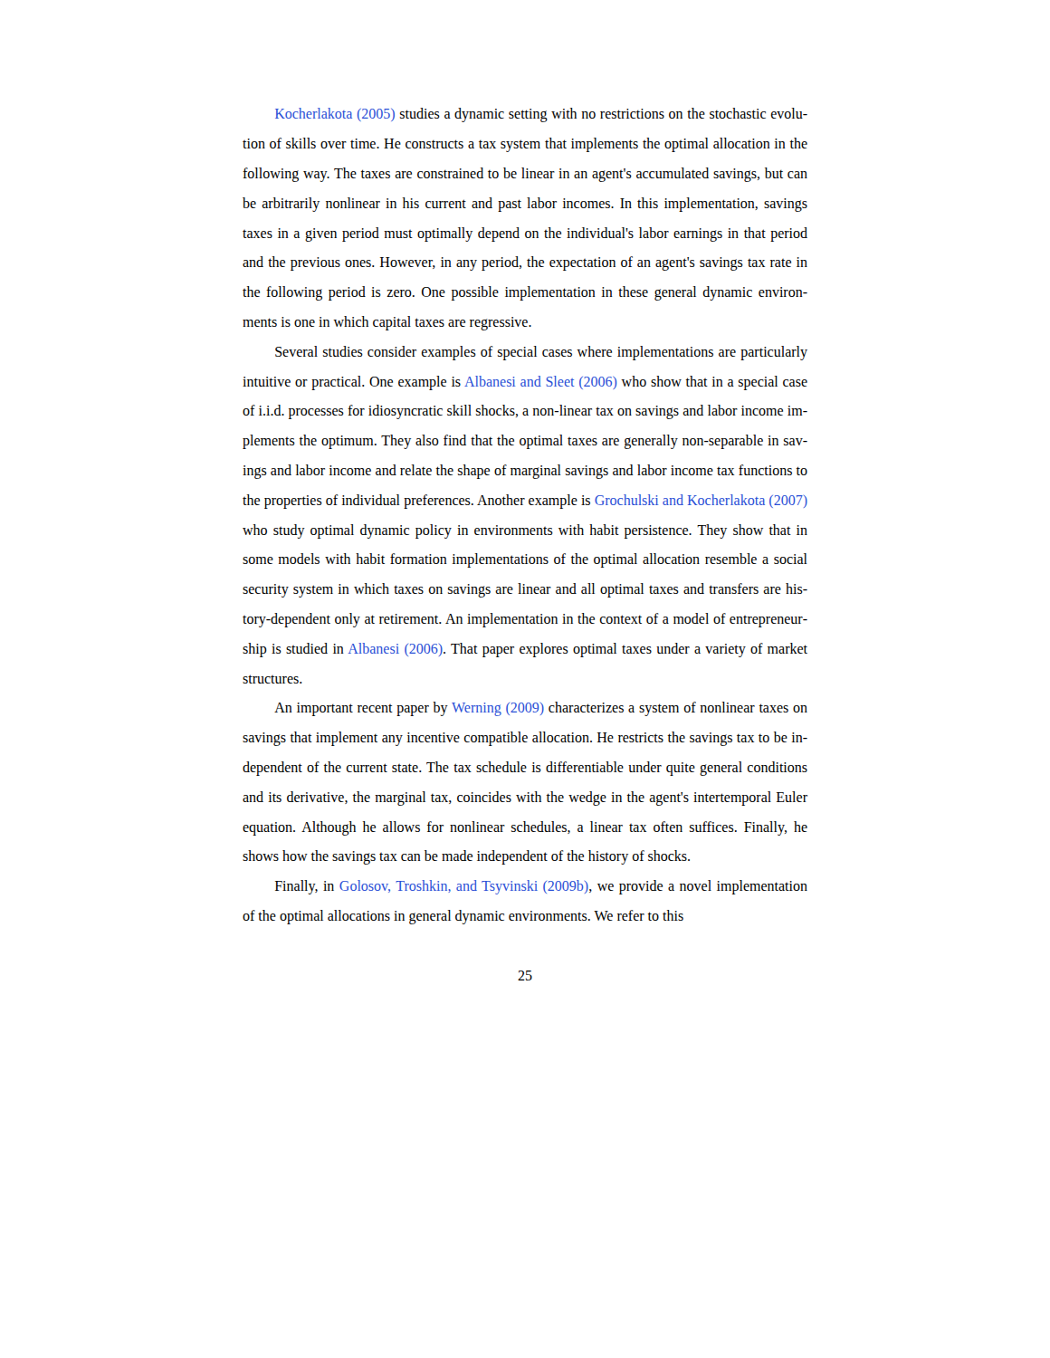Kocherlakota (2005) studies a dynamic setting with no restrictions on the stochastic evolution of skills over time. He constructs a tax system that implements the optimal allocation in the following way. The taxes are constrained to be linear in an agent's accumulated savings, but can be arbitrarily nonlinear in his current and past labor incomes. In this implementation, savings taxes in a given period must optimally depend on the individual's labor earnings in that period and the previous ones. However, in any period, the expectation of an agent's savings tax rate in the following period is zero. One possible implementation in these general dynamic environments is one in which capital taxes are regressive.
Several studies consider examples of special cases where implementations are particularly intuitive or practical. One example is Albanesi and Sleet (2006) who show that in a special case of i.i.d. processes for idiosyncratic skill shocks, a non-linear tax on savings and labor income implements the optimum. They also find that the optimal taxes are generally non-separable in savings and labor income and relate the shape of marginal savings and labor income tax functions to the properties of individual preferences. Another example is Grochulski and Kocherlakota (2007) who study optimal dynamic policy in environments with habit persistence. They show that in some models with habit formation implementations of the optimal allocation resemble a social security system in which taxes on savings are linear and all optimal taxes and transfers are history-dependent only at retirement. An implementation in the context of a model of entrepreneurship is studied in Albanesi (2006). That paper explores optimal taxes under a variety of market structures.
An important recent paper by Werning (2009) characterizes a system of nonlinear taxes on savings that implement any incentive compatible allocation. He restricts the savings tax to be independent of the current state. The tax schedule is differentiable under quite general conditions and its derivative, the marginal tax, coincides with the wedge in the agent's intertemporal Euler equation. Although he allows for nonlinear schedules, a linear tax often suffices. Finally, he shows how the savings tax can be made independent of the history of shocks.
Finally, in Golosov, Troshkin, and Tsyvinski (2009b), we provide a novel implementation of the optimal allocations in general dynamic environments. We refer to this
25